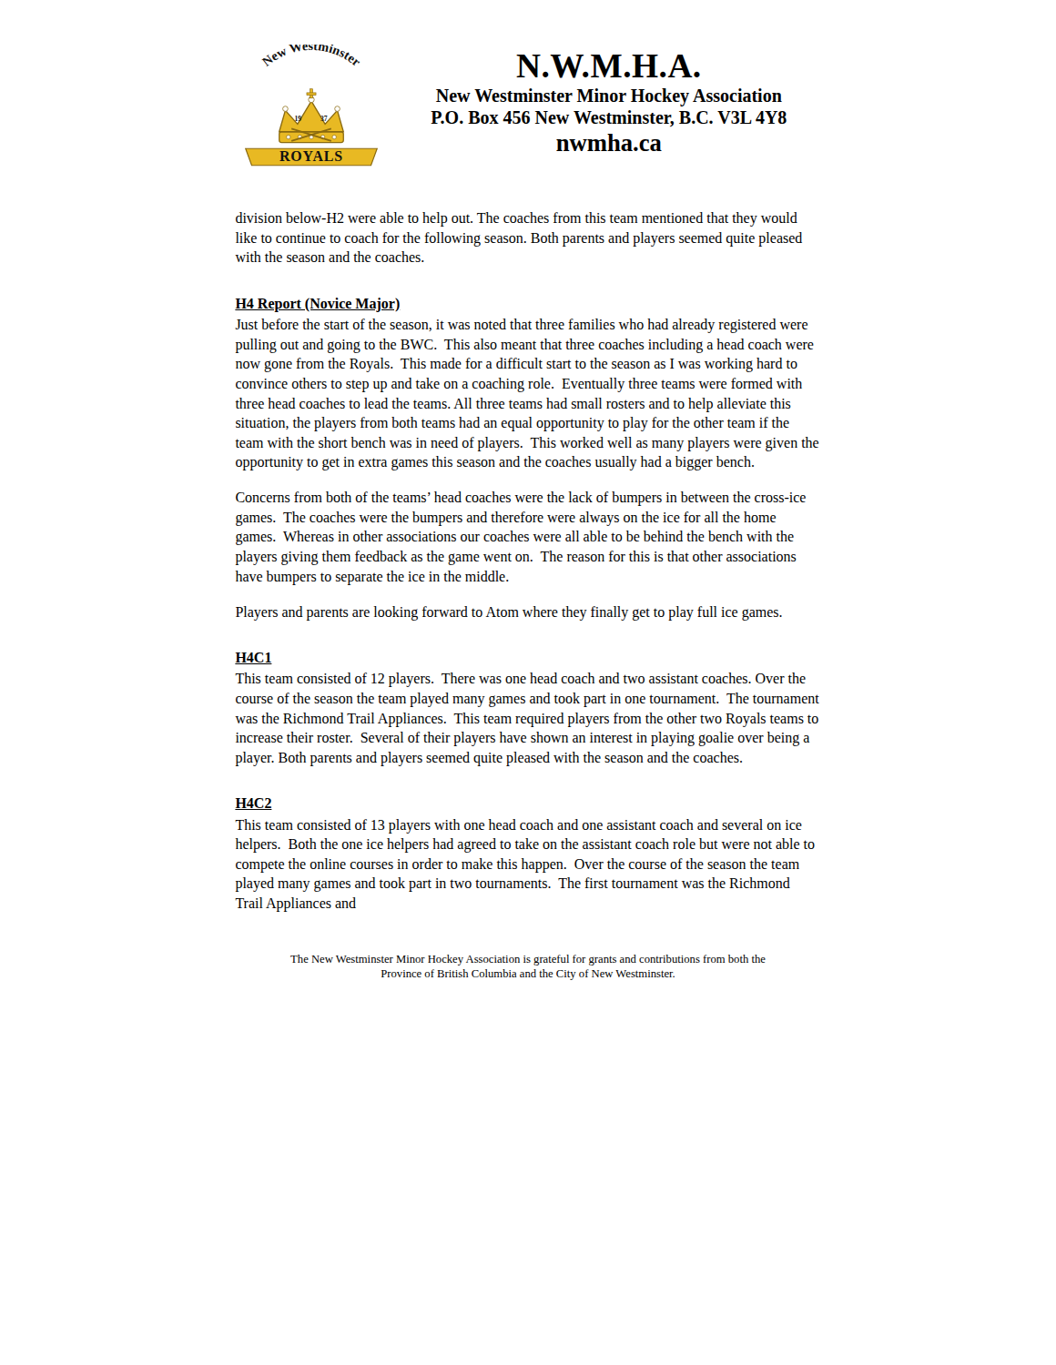New Westminster 19 37 ROYALS
N.W.M.H.A.
New Westminster Minor Hockey Association
P.O. Box 456 New Westminster, B.C. V3L 4Y8
nwmha.ca
division below-H2 were able to help out. The coaches from this team mentioned that they would like to continue to coach for the following season. Both parents and players seemed quite pleased with the season and the coaches.
H4 Report (Novice Major)
Just before the start of the season, it was noted that three families who had already registered were pulling out and going to the BWC. This also meant that three coaches including a head coach were now gone from the Royals. This made for a difficult start to the season as I was working hard to convince others to step up and take on a coaching role. Eventually three teams were formed with three head coaches to lead the teams. All three teams had small rosters and to help alleviate this situation, the players from both teams had an equal opportunity to play for the other team if the team with the short bench was in need of players. This worked well as many players were given the opportunity to get in extra games this season and the coaches usually had a bigger bench.
Concerns from both of the teams’ head coaches were the lack of bumpers in between the cross-ice games. The coaches were the bumpers and therefore were always on the ice for all the home games. Whereas in other associations our coaches were all able to be behind the bench with the players giving them feedback as the game went on. The reason for this is that other associations have bumpers to separate the ice in the middle.
Players and parents are looking forward to Atom where they finally get to play full ice games.
H4C1
This team consisted of 12 players. There was one head coach and two assistant coaches. Over the course of the season the team played many games and took part in one tournament. The tournament was the Richmond Trail Appliances. This team required players from the other two Royals teams to increase their roster. Several of their players have shown an interest in playing goalie over being a player. Both parents and players seemed quite pleased with the season and the coaches.
H4C2
This team consisted of 13 players with one head coach and one assistant coach and several on ice helpers. Both the one ice helpers had agreed to take on the assistant coach role but were not able to compete the online courses in order to make this happen. Over the course of the season the team played many games and took part in two tournaments. The first tournament was the Richmond Trail Appliances and
The New Westminster Minor Hockey Association is grateful for grants and contributions from both the
Province of British Columbia and the City of New Westminster.